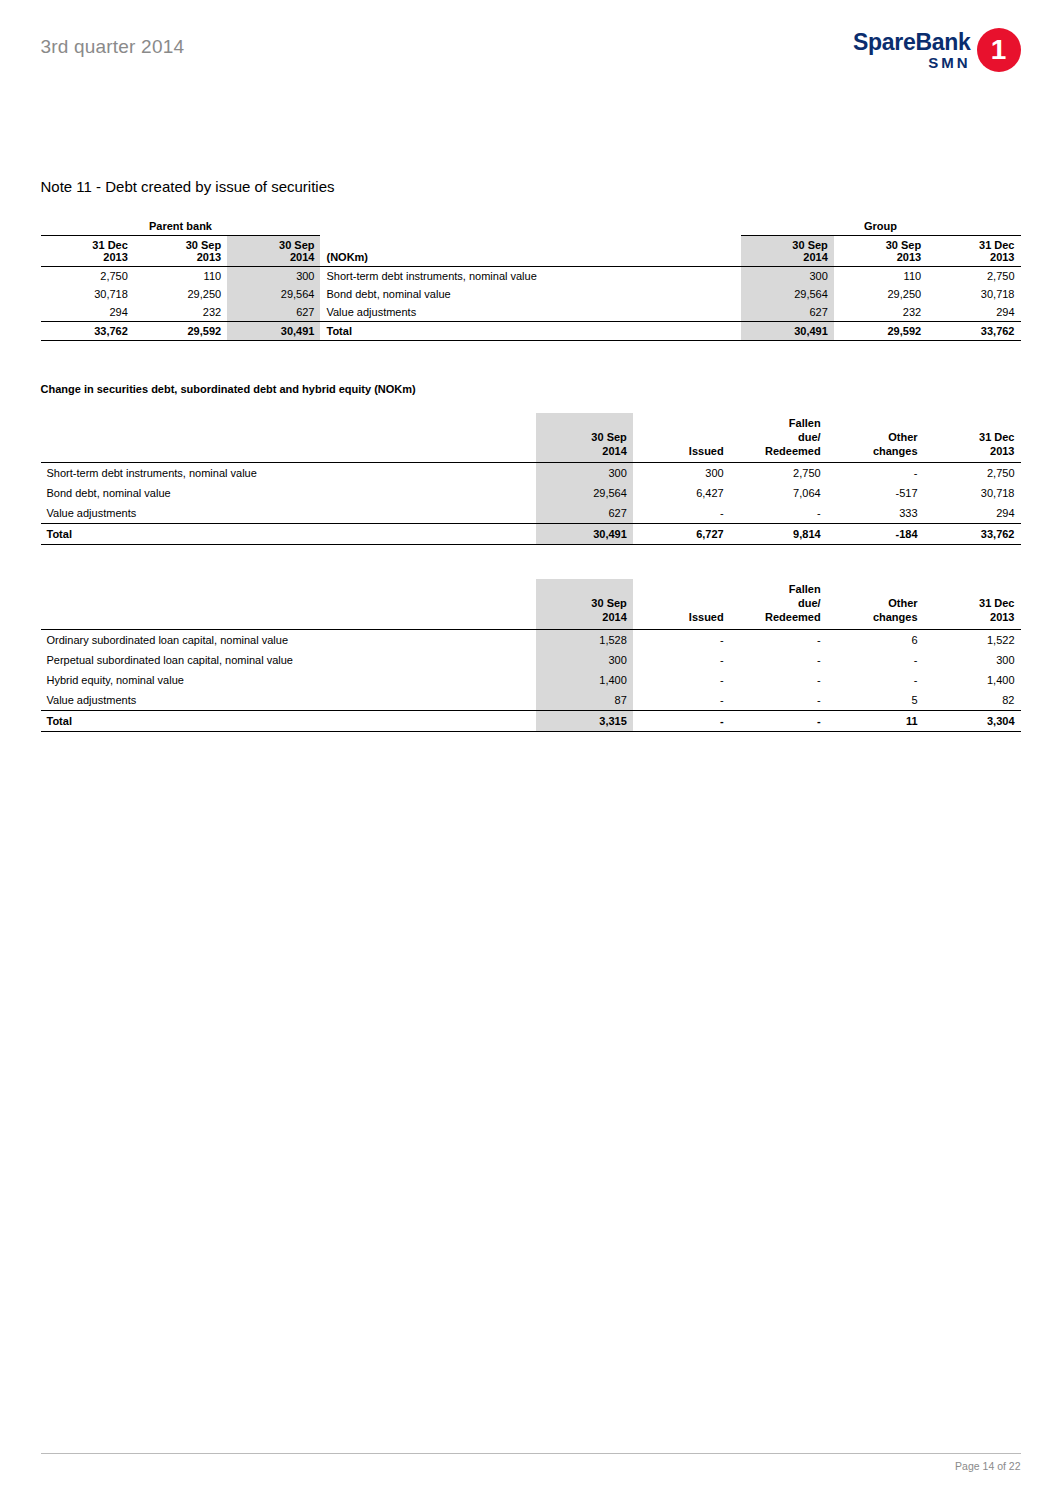3rd quarter 2014
SpareBank SMN
1
Note 11 - Debt created by issue of securities
| Parent bank | | Group |
| --- | --- | --- |
| 31 Dec 2013 | 30 Sep 2013 | 30 Sep 2014 | (NOKm) | 30 Sep 2014 | 30 Sep 2013 | 31 Dec 2013 |
| 2,750 | 110 | 300 | Short-term debt instruments, nominal value | 300 | 110 | 2,750 |
| 30,718 | 29,250 | 29,564 | Bond debt, nominal value | 29,564 | 29,250 | 30,718 |
| 294 | 232 | 627 | Value adjustments | 627 | 232 | 294 |
| 33,762 | 29,592 | 30,491 | Total | 30,491 | 29,592 | 33,762 |
Change in securities debt, subordinated debt and hybrid equity (NOKm)
| | 30 Sep 2014 | Issued | Fallen due/ Redeemed | Other changes | 31 Dec 2013 |
| --- | --- | --- | --- | --- | --- |
| Short-term debt instruments, nominal value | 300 | 300 | 2,750 | - | 2,750 |
| Bond debt, nominal value | 29,564 | 6,427 | 7,064 | -517 | 30,718 |
| Value adjustments | 627 | - | - | 333 | 294 |
| Total | 30,491 | 6,727 | 9,814 | -184 | 33,762 |
| | 30 Sep 2014 | Issued | Fallen due/ Redeemed | Other changes | 31 Dec 2013 |
| --- | --- | --- | --- | --- | --- |
| Ordinary subordinated loan capital, nominal value | 1,528 | - | - | 6 | 1,522 |
| Perpetual subordinated loan capital, nominal value | 300 | - | - | - | 300 |
| Hybrid equity, nominal value | 1,400 | - | - | - | 1,400 |
| Value adjustments | 87 | - | - | 5 | 82 |
| Total | 3,315 | - | - | 11 | 3,304 |
Page 14 of 22